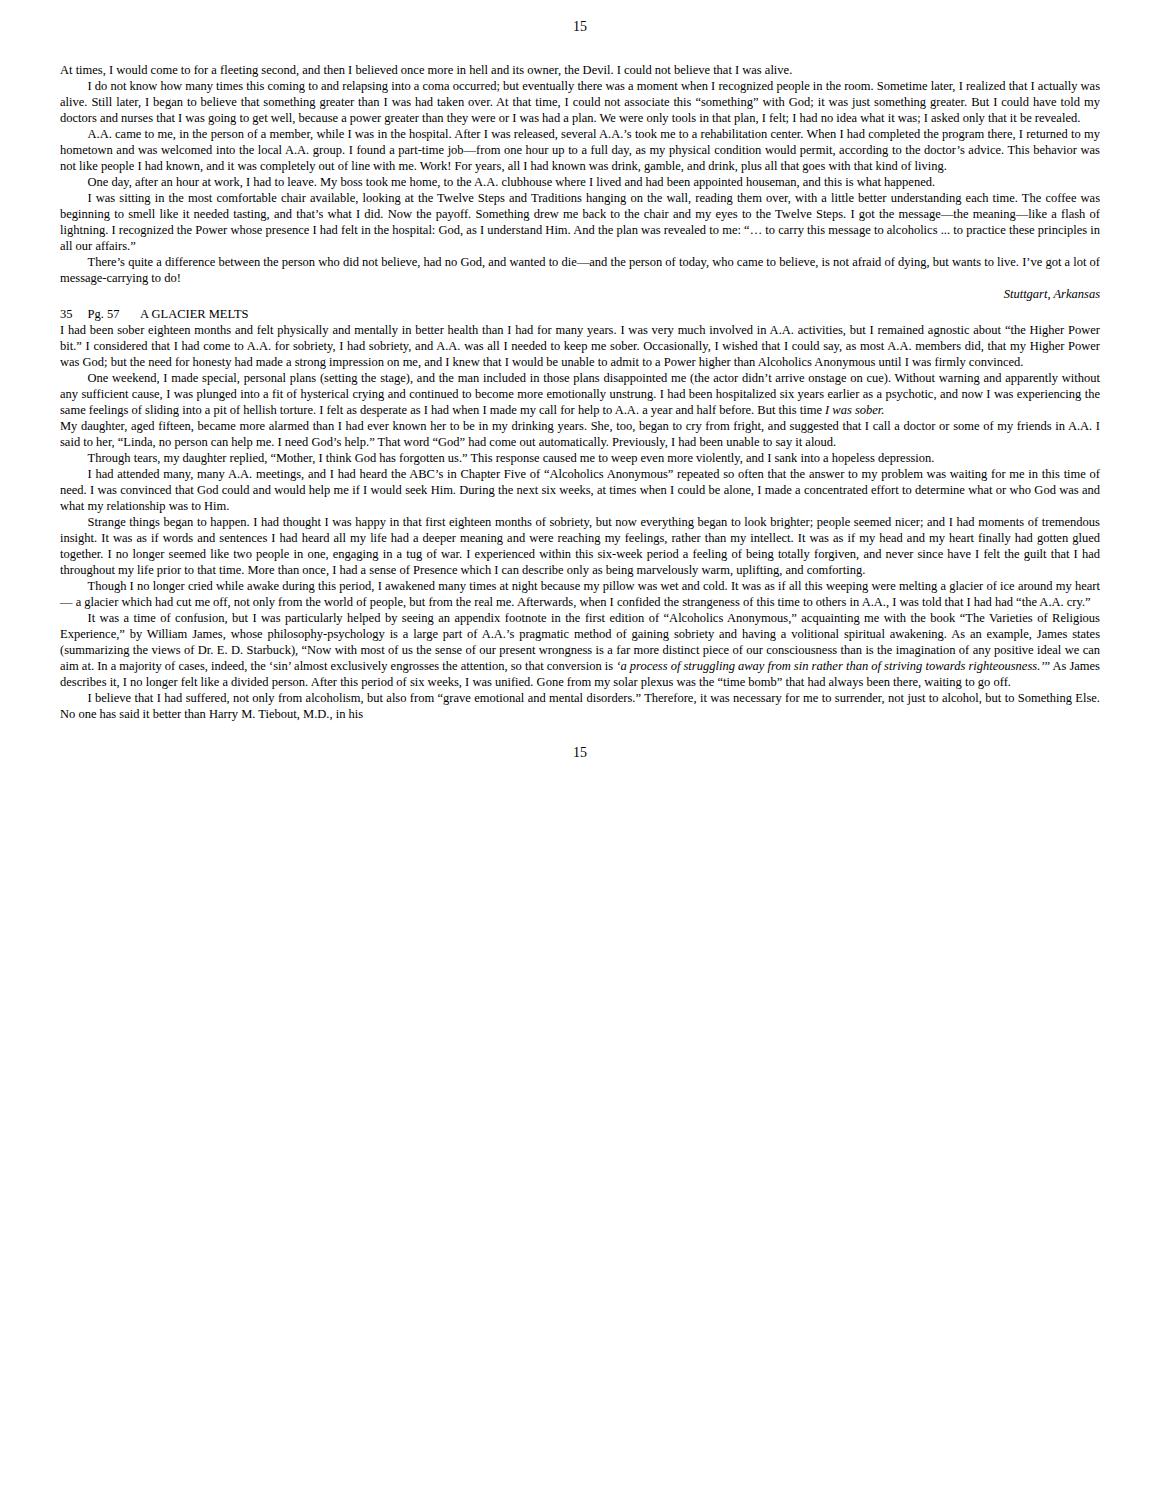15
At times, I would come to for a fleeting second, and then I believed once more in hell and its owner, the Devil. I could not believe that I was alive.
I do not know how many times this coming to and relapsing into a coma occurred; but eventually there was a moment when I recognized people in the room. Sometime later, I realized that I actually was alive. Still later, I began to believe that something greater than I was had taken over. At that time, I could not associate this “something” with God; it was just something greater. But I could have told my doctors and nurses that I was going to get well, because a power greater than they were or I was had a plan. We were only tools in that plan, I felt; I had no idea what it was; I asked only that it be revealed.
A.A. came to me, in the person of a member, while I was in the hospital. After I was released, several A.A.’s took me to a rehabilitation center. When I had completed the program there, I returned to my hometown and was welcomed into the local A.A. group. I found a part-time job—from one hour up to a full day, as my physical condition would permit, according to the doctor’s advice. This behavior was not like people I had known, and it was completely out of line with me. Work! For years, all I had known was drink, gamble, and drink, plus all that goes with that kind of living.
One day, after an hour at work, I had to leave. My boss took me home, to the A.A. clubhouse where I lived and had been appointed houseman, and this is what happened.
I was sitting in the most comfortable chair available, looking at the Twelve Steps and Traditions hanging on the wall, reading them over, with a little better understanding each time. The coffee was beginning to smell like it needed tasting, and that’s what I did. Now the payoff. Something drew me back to the chair and my eyes to the Twelve Steps. I got the message—the meaning—like a flash of lightning. I recognized the Power whose presence I had felt in the hospital: God, as I understand Him. And the plan was revealed to me: “… to carry this message to alcoholics ... to practice these principles in all our affairs.”
There’s quite a difference between the person who did not believe, had no God, and wanted to die—and the person of today, who came to believe, is not afraid of dying, but wants to live. I’ve got a lot of message-carrying to do!
Stuttgart, Arkansas
35 Pg. 57 A GLACIER MELTS
I had been sober eighteen months and felt physically and mentally in better health than I had for many years. I was very much involved in A.A. activities, but I remained agnostic about “the Higher Power bit.” I considered that I had come to A.A. for sobriety, I had sobriety, and A.A. was all I needed to keep me sober. Occasionally, I wished that I could say, as most A.A. members did, that my Higher Power was God; but the need for honesty had made a strong impression on me, and I knew that I would be unable to admit to a Power higher than Alcoholics Anonymous until I was firmly convinced.
One weekend, I made special, personal plans (setting the stage), and the man included in those plans disappointed me (the actor didn’t arrive onstage on cue). Without warning and apparently without any sufficient cause, I was plunged into a fit of hysterical crying and continued to become more emotionally unstrung. I had been hospitalized six years earlier as a psychotic, and now I was experiencing the same feelings of sliding into a pit of hellish torture. I felt as desperate as I had when I made my call for help to A.A. a year and half before. But this time I was sober.
My daughter, aged fifteen, became more alarmed than I had ever known her to be in my drinking years. She, too, began to cry from fright, and suggested that I call a doctor or some of my friends in A.A. I said to her, “Linda, no person can help me. I need God’s help.” That word “God” had come out automatically. Previously, I had been unable to say it aloud.
Through tears, my daughter replied, “Mother, I think God has forgotten us.” This response caused me to weep even more violently, and I sank into a hopeless depression.
I had attended many, many A.A. meetings, and I had heard the ABC’s in Chapter Five of “Alcoholics Anonymous” repeated so often that the answer to my problem was waiting for me in this time of need. I was convinced that God could and would help me if I would seek Him. During the next six weeks, at times when I could be alone, I made a concentrated effort to determine what or who God was and what my relationship was to Him.
Strange things began to happen. I had thought I was happy in that first eighteen months of sobriety, but now everything began to look brighter; people seemed nicer; and I had moments of tremendous insight. It was as if words and sentences I had heard all my life had a deeper meaning and were reaching my feelings, rather than my intellect. It was as if my head and my heart finally had gotten glued together. I no longer seemed like two people in one, engaging in a tug of war. I experienced within this six-week period a feeling of being totally forgiven, and never since have I felt the guilt that I had throughout my life prior to that time. More than once, I had a sense of Presence which I can describe only as being marvelously warm, uplifting, and comforting.
Though I no longer cried while awake during this period, I awakened many times at night because my pillow was wet and cold. It was as if all this weeping were melting a glacier of ice around my heart— a glacier which had cut me off, not only from the world of people, but from the real me. Afterwards, when I confided the strangeness of this time to others in A.A., I was told that I had had “the A.A. cry.”
It was a time of confusion, but I was particularly helped by seeing an appendix footnote in the first edition of “Alcoholics Anonymous,” acquainting me with the book “The Varieties of Religious Experience,” by William James, whose philosophy-psychology is a large part of A.A.’s pragmatic method of gaining sobriety and having a volitional spiritual awakening. As an example, James states (summarizing the views of Dr. E. D. Starbuck), “Now with most of us the sense of our present wrongness is a far more distinct piece of our consciousness than is the imagination of any positive ideal we can aim at. In a majority of cases, indeed, the ‘sin’ almost exclusively engrosses the attention, so that conversion is ‘a process of struggling away from sin rather than of striving towards righteousness.’” As James describes it, I no longer felt like a divided person. After this period of six weeks, I was unified. Gone from my solar plexus was the “time bomb” that had always been there, waiting to go off.
I believe that I had suffered, not only from alcoholism, but also from “grave emotional and mental disorders.” Therefore, it was necessary for me to surrender, not just to alcohol, but to Something Else. No one has said it better than Harry M. Tiebout, M.D., in his
15